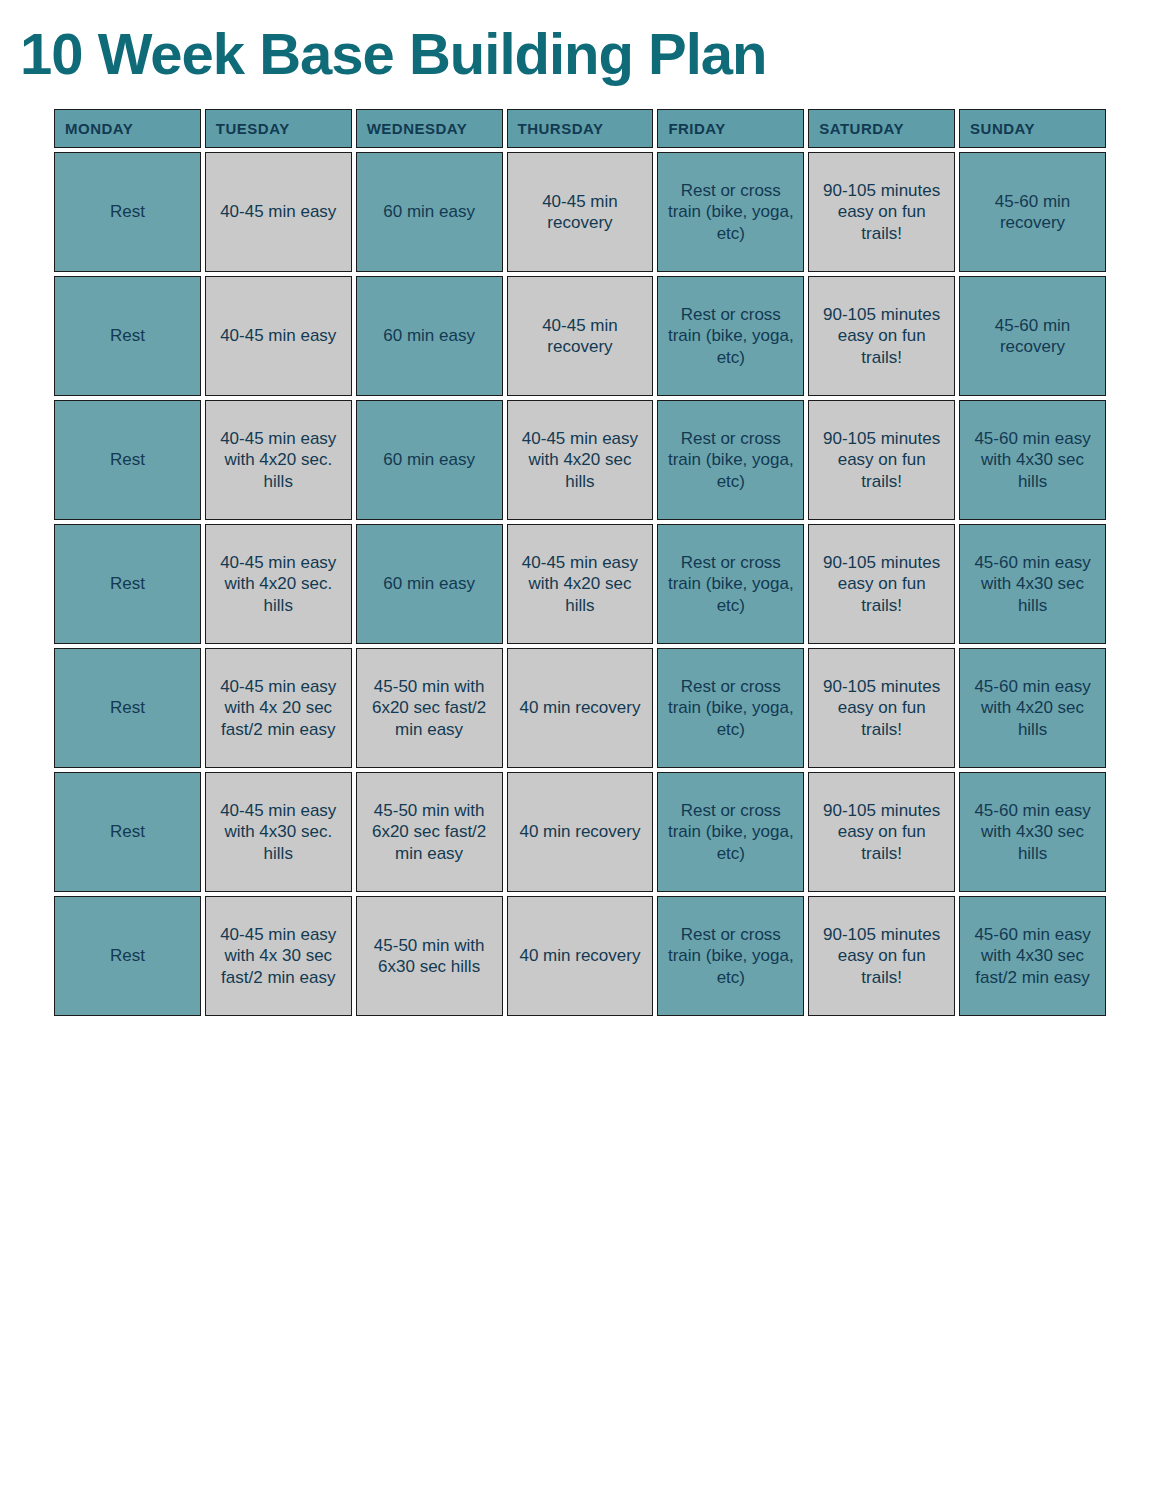10 Week Base Building Plan
| MONDAY | TUESDAY | WEDNESDAY | THURSDAY | FRIDAY | SATURDAY | SUNDAY |
| --- | --- | --- | --- | --- | --- | --- |
| Rest | 40-45 min easy | 60 min easy | 40-45 min recovery | Rest or cross train (bike, yoga, etc) | 90-105 minutes easy on fun trails! | 45-60 min recovery |
| Rest | 40-45 min easy | 60 min easy | 40-45 min recovery | Rest or cross train (bike, yoga, etc) | 90-105 minutes easy on fun trails! | 45-60 min recovery |
| Rest | 40-45 min easy with 4x20 sec. hills | 60 min easy | 40-45 min easy with 4x20 sec hills | Rest or cross train (bike, yoga, etc) | 90-105 minutes easy on fun trails! | 45-60 min easy with 4x30 sec hills |
| Rest | 40-45 min easy with 4x20 sec. hills | 60 min easy | 40-45 min easy with 4x20 sec hills | Rest or cross train (bike, yoga, etc) | 90-105 minutes easy on fun trails! | 45-60 min easy with 4x30 sec hills |
| Rest | 40-45 min easy with 4x 20 sec fast/2 min easy | 45-50 min with 6x20 sec fast/2 min easy | 40 min recovery | Rest or cross train (bike, yoga, etc) | 90-105 minutes easy on fun trails! | 45-60 min easy with 4x20 sec hills |
| Rest | 40-45 min easy with 4x30 sec. hills | 45-50 min with 6x20 sec fast/2 min easy | 40 min recovery | Rest or cross train (bike, yoga, etc) | 90-105 minutes easy on fun trails! | 45-60 min easy with 4x30 sec hills |
| Rest | 40-45 min easy with 4x 30 sec fast/2 min easy | 45-50 min with 6x30 sec hills | 40 min recovery | Rest or cross train (bike, yoga, etc) | 90-105 minutes easy on fun trails! | 45-60 min easy with 4x30 sec fast/2 min easy |